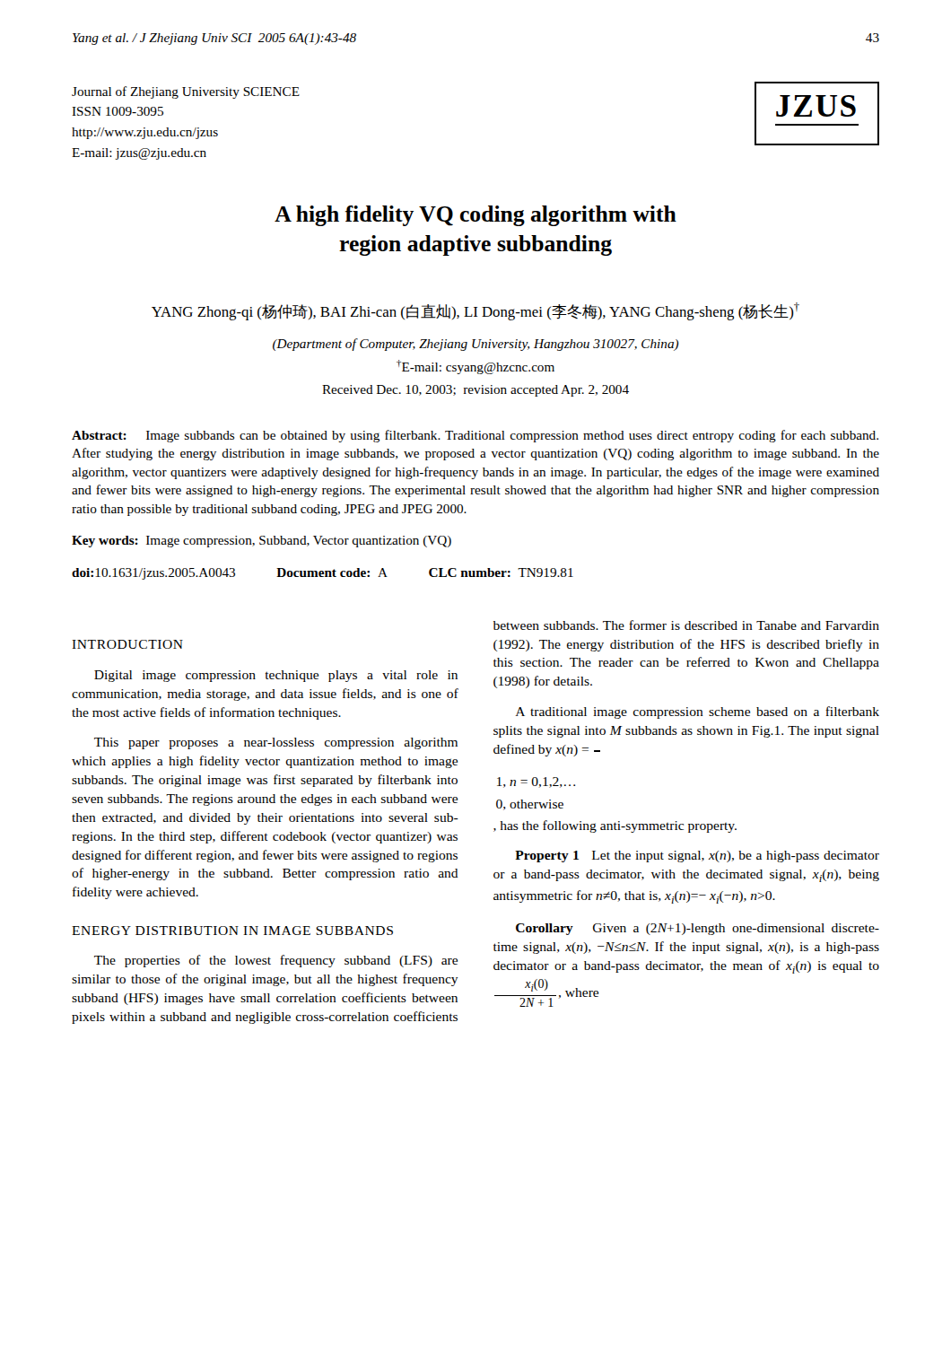Yang et al. / J Zhejiang Univ SCI 2005 6A(1):43-48 43
Journal of Zhejiang University SCIENCE
ISSN 1009-3095
http://www.zju.edu.cn/jzus
E-mail: jzus@zju.edu.cn
JZUS
A high fidelity VQ coding algorithm with
region adaptive subbanding
YANG Zhong-qi (杨仲琦), BAI Zhi-can (白直灿), LI Dong-mei (李冬梅), YANG Chang-sheng (杨长生)†
(Department of Computer, Zhejiang University, Hangzhou 310027, China)
†E-mail: csyang@hzcnc.com
Received Dec. 10, 2003; revision accepted Apr. 2, 2004
Abstract: Image subbands can be obtained by using filterbank. Traditional compression method uses direct entropy coding for each subband. After studying the energy distribution in image subbands, we proposed a vector quantization (VQ) coding algorithm to image subband. In the algorithm, vector quantizers were adaptively designed for high-frequency bands in an image. In particular, the edges of the image were examined and fewer bits were assigned to high-energy regions. The experimental result showed that the algorithm had higher SNR and higher compression ratio than possible by traditional subband coding, JPEG and JPEG 2000.
Key words: Image compression, Subband, Vector quantization (VQ)
doi: 10.1631/jzus.2005.A0043 Document code: A CLC number: TN919.81
Introduction
Digital image compression technique plays a vital role in communication, media storage, and data issue fields, and is one of the most active fields of information techniques.
This paper proposes a near-lossless compression algorithm which applies a high fidelity vector quantization method to image subbands. The original image was first separated by filterbank into seven subbands. The regions around the edges in each subband were then extracted, and divided by their orientations into several sub-regions. In the third step, different codebook (vector quantizer) was designed for different region, and fewer bits were assigned to regions of higher-energy in the subband. Better compression ratio and fidelity were achieved.
Energy distribution in image subbands
The properties of the lowest frequency subband (LFS) are similar to those of the original image, but all the highest frequency subband (HFS) images have small correlation coefficients between pixels within a subband and negligible cross-correlation coefficients between subbands. The former is described in Tanabe and Farvardin (1992). The energy distribution of the HFS is described briefly in this section. The reader can be referred to Kwon and Chellappa (1998) for details.
A traditional image compression scheme based on a filterbank splits the signal into M subbands as shown in Fig.1. The input signal defined by x(n) =
| 1, | n = 0,1,2,… |
| 0, | otherwise |
, has the following anti-symmetric property.
Property 1 Let the input signal, x(n), be a high-pass decimator or a band-pass decimator, with the decimated signal, xi(n), being antisymmetric for n≠0, that is, xi(n)=− xi(−n), n>0.
Corollary Given a (2N+1)-length one-dimensional discrete-time signal, x(n), −N≤n≤N. If the input signal, x(n), is a high-pass decimator or a band-pass decimator, the mean of xi(n) is equal to xi(0) 2N + 1, where